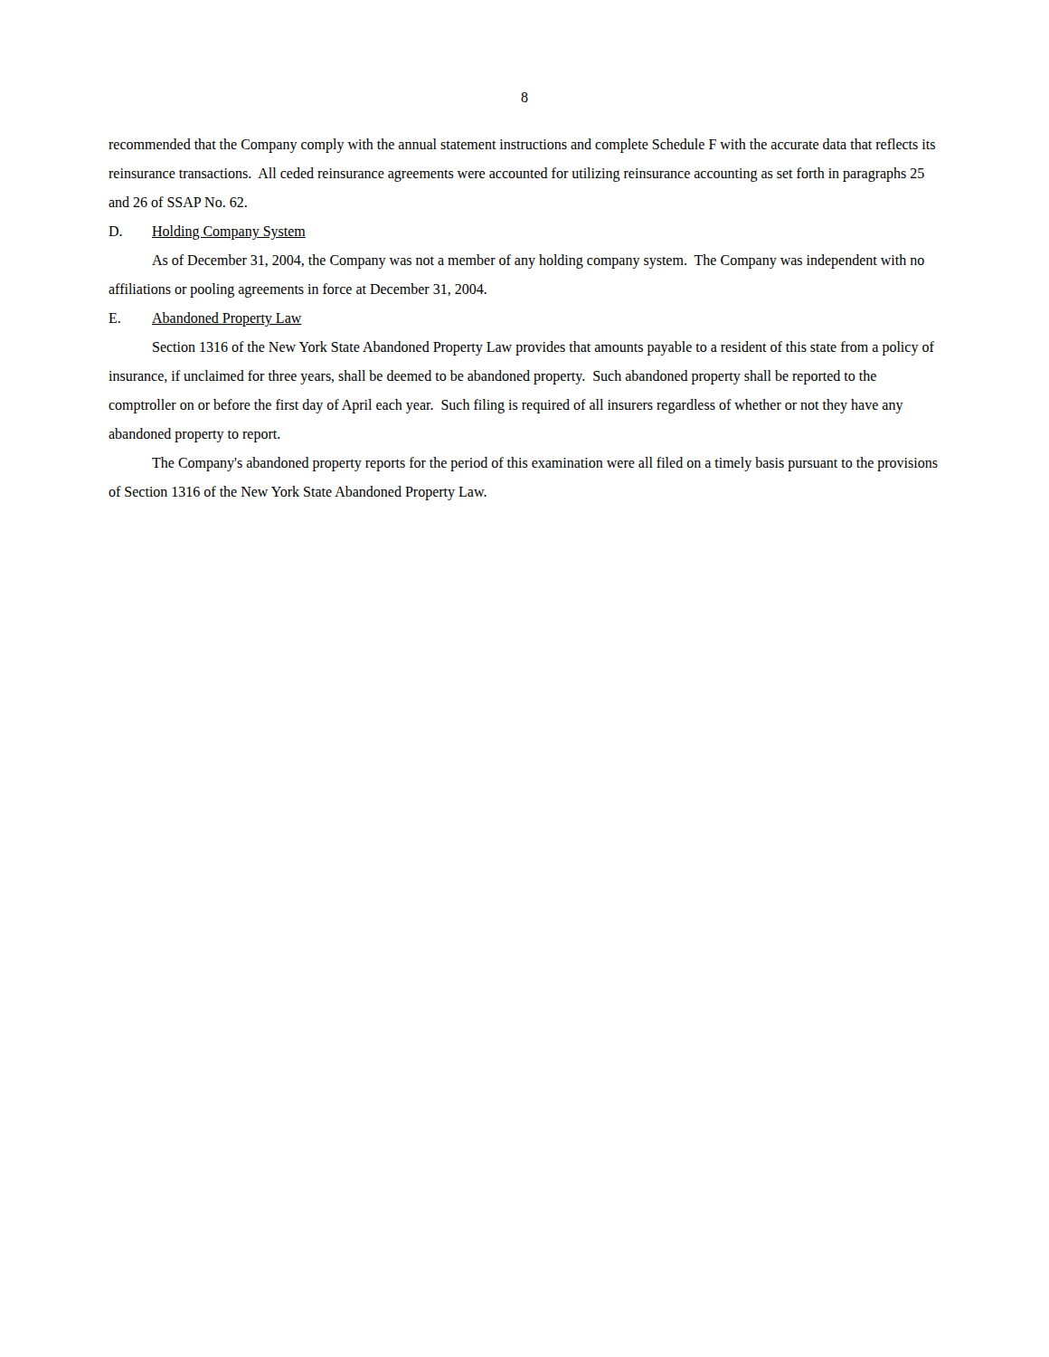8
recommended that the Company comply with the annual statement instructions and complete Schedule F with the accurate data that reflects its reinsurance transactions. All ceded reinsurance agreements were accounted for utilizing reinsurance accounting as set forth in paragraphs 25 and 26 of SSAP No. 62.
D. Holding Company System
As of December 31, 2004, the Company was not a member of any holding company system. The Company was independent with no affiliations or pooling agreements in force at December 31, 2004.
E. Abandoned Property Law
Section 1316 of the New York State Abandoned Property Law provides that amounts payable to a resident of this state from a policy of insurance, if unclaimed for three years, shall be deemed to be abandoned property. Such abandoned property shall be reported to the comptroller on or before the first day of April each year. Such filing is required of all insurers regardless of whether or not they have any abandoned property to report.
The Company's abandoned property reports for the period of this examination were all filed on a timely basis pursuant to the provisions of Section 1316 of the New York State Abandoned Property Law.